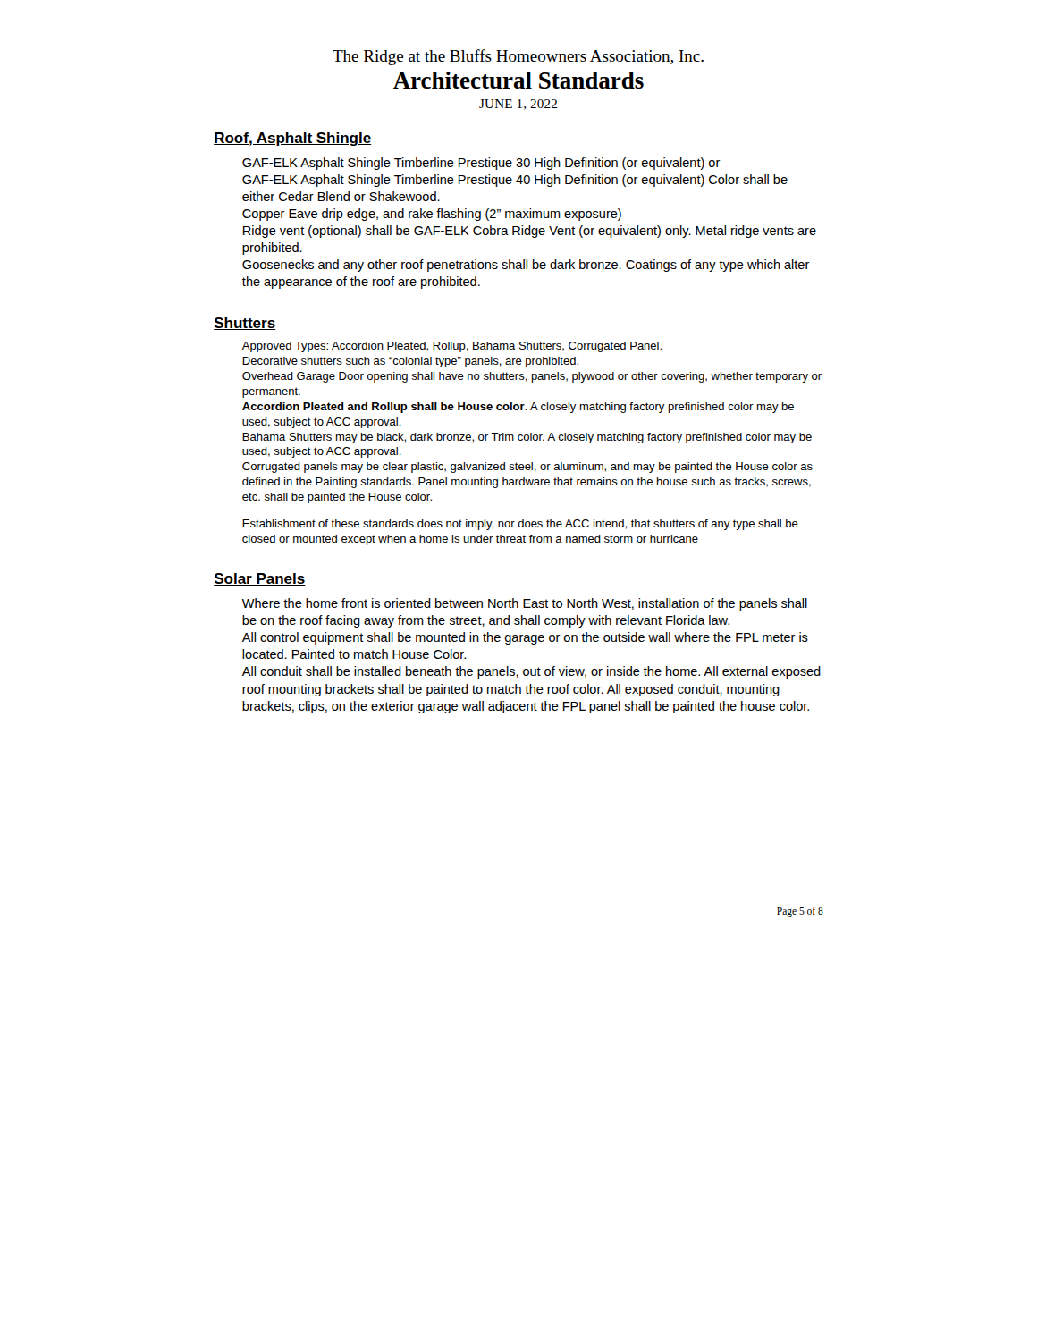The Ridge at the Bluffs Homeowners Association, Inc.
Architectural Standards
JUNE 1, 2022
Roof, Asphalt Shingle
GAF-ELK Asphalt Shingle Timberline Prestique 30 High Definition (or equivalent) or
GAF-ELK Asphalt Shingle Timberline Prestique 40 High Definition (or equivalent) Color shall be either Cedar Blend or Shakewood.
Copper Eave drip edge, and rake flashing (2” maximum exposure)
Ridge vent (optional) shall be GAF-ELK Cobra Ridge Vent (or equivalent) only. Metal ridge vents are prohibited.
Goosenecks and any other roof penetrations shall be dark bronze. Coatings of any type which alter the appearance of the roof are prohibited.
Shutters
Approved Types: Accordion Pleated, Rollup, Bahama Shutters, Corrugated Panel.
Decorative shutters such as “colonial type” panels, are prohibited.
Overhead Garage Door opening shall have no shutters, panels, plywood or other covering, whether temporary or permanent.
Accordion Pleated and Rollup shall be House color. A closely matching factory prefinished color may be used, subject to ACC approval.
Bahama Shutters may be black, dark bronze, or Trim color. A closely matching factory prefinished color may be used, subject to ACC approval.
Corrugated panels may be clear plastic, galvanized steel, or aluminum, and may be painted the House color as defined in the Painting standards. Panel mounting hardware that remains on the house such as tracks, screws, etc. shall be painted the House color.
Establishment of these standards does not imply, nor does the ACC intend, that shutters of any type shall be closed or mounted except when a home is under threat from a named storm or hurricane
Solar Panels
Where the home front is oriented between North East to North West, installation of the panels shall be on the roof facing away from the street, and shall comply with relevant Florida law.
All control equipment shall be mounted in the garage or on the outside wall where the FPL meter is located. Painted to match House Color.
All conduit shall be installed beneath the panels, out of view, or inside the home. All external exposed roof mounting brackets shall be painted to match the roof color. All exposed conduit, mounting brackets, clips, on the exterior garage wall adjacent the FPL panel shall be painted the house color.
Page 5 of 8